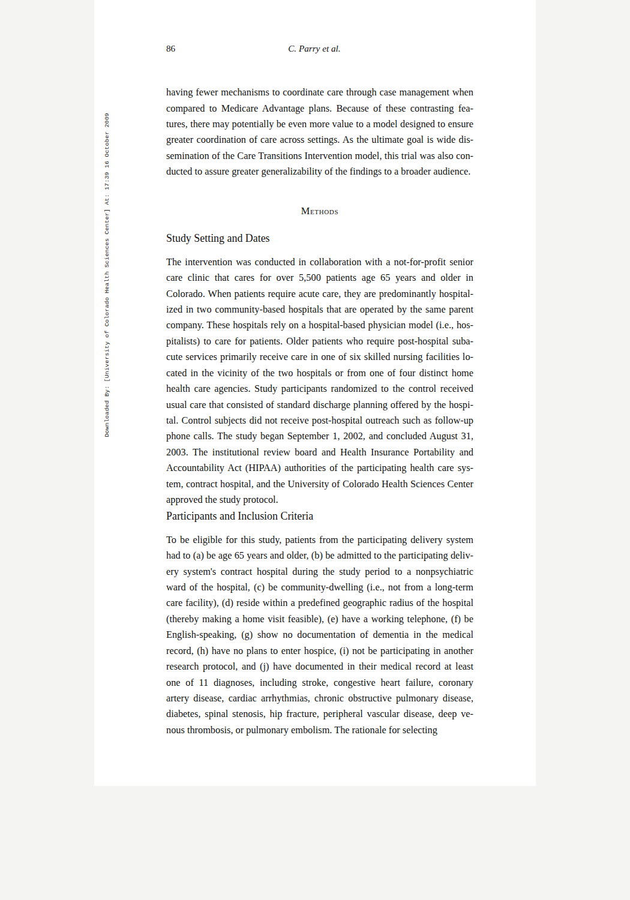Downloaded By: [University of Colorado Health Sciences Center] At: 17:39 16 October 2009
86 C. Parry et al.
having fewer mechanisms to coordinate care through case management when compared to Medicare Advantage plans. Because of these contrasting features, there may potentially be even more value to a model designed to ensure greater coordination of care across settings. As the ultimate goal is wide dissemination of the Care Transitions Intervention model, this trial was also conducted to assure greater generalizability of the findings to a broader audience.
Methods
Study Setting and Dates
The intervention was conducted in collaboration with a not-for-profit senior care clinic that cares for over 5,500 patients age 65 years and older in Colorado. When patients require acute care, they are predominantly hospitalized in two community-based hospitals that are operated by the same parent company. These hospitals rely on a hospital-based physician model (i.e., hospitalists) to care for patients. Older patients who require post-hospital subacute services primarily receive care in one of six skilled nursing facilities located in the vicinity of the two hospitals or from one of four distinct home health care agencies. Study participants randomized to the control received usual care that consisted of standard discharge planning offered by the hospital. Control subjects did not receive post-hospital outreach such as follow-up phone calls. The study began September 1, 2002, and concluded August 31, 2003. The institutional review board and Health Insurance Portability and Accountability Act (HIPAA) authorities of the participating health care system, contract hospital, and the University of Colorado Health Sciences Center approved the study protocol.
Participants and Inclusion Criteria
To be eligible for this study, patients from the participating delivery system had to (a) be age 65 years and older, (b) be admitted to the participating delivery system's contract hospital during the study period to a nonpsychiatric ward of the hospital, (c) be community-dwelling (i.e., not from a long-term care facility), (d) reside within a predefined geographic radius of the hospital (thereby making a home visit feasible), (e) have a working telephone, (f) be English-speaking, (g) show no documentation of dementia in the medical record, (h) have no plans to enter hospice, (i) not be participating in another research protocol, and (j) have documented in their medical record at least one of 11 diagnoses, including stroke, congestive heart failure, coronary artery disease, cardiac arrhythmias, chronic obstructive pulmonary disease, diabetes, spinal stenosis, hip fracture, peripheral vascular disease, deep venous thrombosis, or pulmonary embolism. The rationale for selecting